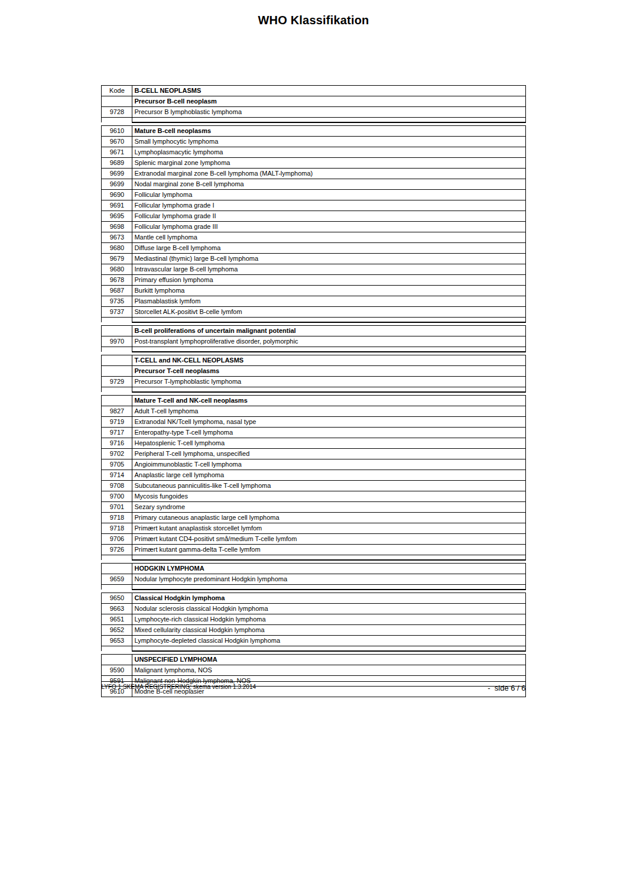WHO Klassifikation
| Kode | B-CELL NEOPLASMS |
| | Precursor B-cell neoplasm |
| 9728 | Precursor B lymphoblastic lymphoma |
| 9610 | Mature B-cell neoplasms |
| 9670 | Small lymphocytic lymphoma |
| 9671 | Lymphoplasmacytic lymphoma |
| 9689 | Splenic marginal zone lymphoma |
| 9699 | Extranodal marginal zone B-cell lymphoma (MALT-lymphoma) |
| 9699 | Nodal marginal zone B-cell lymphoma |
| 9690 | Follicular lymphoma |
| 9691 | Follicular lymphoma grade I |
| 9695 | Follicular lymphoma grade II |
| 9698 | Follicular lymphoma grade III |
| 9673 | Mantle cell lymphoma |
| 9680 | Diffuse large B-cell lymphoma |
| 9679 | Mediastinal (thymic) large B-cell lymphoma |
| 9680 | Intravascular large B-cell lymphoma |
| 9678 | Primary effusion lymphoma |
| 9687 | Burkitt lymphoma |
| 9735 | Plasmablastisk lymfom |
| 9737 | Storcellet ALK-positivt B-celle lymfom |
| | B-cell proliferations of uncertain malignant potential |
| 9970 | Post-transplant lymphoproliferative disorder, polymorphic |
| | T-CELL and NK-CELL NEOPLASMS |
| | Precursor T-cell neoplasms |
| 9729 | Precursor T-lymphoblastic lymphoma |
| | Mature T-cell and NK-cell neoplasms |
| 9827 | Adult T-cell lymphoma |
| 9719 | Extranodal NK/Tcell lymphoma, nasal type |
| 9717 | Enteropathy-type T-cell lymphoma |
| 9716 | Hepatosplenic T-cell lymphoma |
| 9702 | Peripheral T-cell lymphoma, unspecified |
| 9705 | Angioimmunoblastic T-cell lymphoma |
| 9714 | Anaplastic large cell lymphoma |
| 9708 | Subcutaneous panniculitis-like T-cell lymphoma |
| 9700 | Mycosis fungoides |
| 9701 | Sezary syndrome |
| 9718 | Primary cutaneous anaplastic large cell lymphoma |
| 9718 | Primært kutant anaplastisk storcellet lymfom |
| 9706 | Primært kutant CD4-positivt små/medium T-celle lymfom |
| 9726 | Primært kutant gamma-delta T-celle lymfom |
| | HODGKIN LYMPHOMA |
| 9659 | Nodular lymphocyte predominant Hodgkin lymphoma |
| 9650 | Classical Hodgkin lymphoma |
| 9663 | Nodular sclerosis classical Hodgkin lymphoma |
| 9651 | Lymphocyte-rich classical Hodgkin lymphoma |
| 9652 | Mixed cellularity classical Hodgkin lymphoma |
| 9653 | Lymphocyte-depleted classical Hodgkin lymphoma |
| | UNSPECIFIED LYMPHOMA |
| 9590 | Malignant lymphoma, NOS |
| 9591 | Malignant non-Hodgkin lymphoma, NOS |
| 9610 | Modne B-cell neoplasier |
LYFO 1 SKEMA REGISTRERING; skema version 1.3.2014
- side 6 / 6